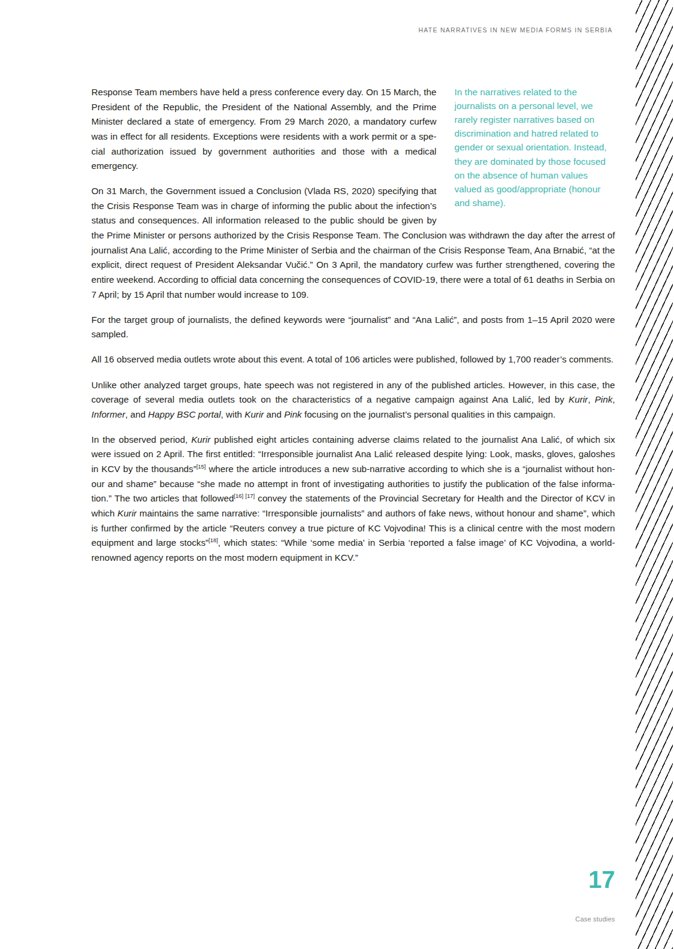Hate narratives in new media forms in Serbia
In the narratives related to the journalists on a personal level, we rarely register narratives based on discrimination and hatred related to gender or sexual orientation. Instead, they are dominated by those focused on the absence of human values valued as good/appropriate (honour and shame).
Response Team members have held a press conference every day. On 15 March, the President of the Republic, the President of the National Assembly, and the Prime Minister declared a state of emergency. From 29 March 2020, a mandatory curfew was in effect for all residents. Exceptions were residents with a work permit or a special authorization issued by government authorities and those with a medical emergency.
On 31 March, the Government issued a Conclusion (Vlada RS, 2020) specifying that the Crisis Response Team was in charge of informing the public about the infection’s status and consequences. All information released to the public should be given by the Prime Minister or persons authorized by the Crisis Response Team. The Conclusion was withdrawn the day after the arrest of journalist Ana Lalić, according to the Prime Minister of Serbia and the chairman of the Crisis Response Team, Ana Brnabić, “at the explicit, direct request of President Aleksandar Vučić.” On 3 April, the mandatory curfew was further strengthened, covering the entire weekend. According to official data concerning the consequences of COVID-19, there were a total of 61 deaths in Serbia on 7 April; by 15 April that number would increase to 109.
For the target group of journalists, the defined keywords were “journalist” and “Ana Lalić”, and posts from 1–15 April 2020 were sampled.
All 16 observed media outlets wrote about this event. A total of 106 articles were published, followed by 1,700 reader’s comments.
Unlike other analyzed target groups, hate speech was not registered in any of the published articles. However, in this case, the coverage of several media outlets took on the characteristics of a negative campaign against Ana Lalić, led by Kurir, Pink, Informer, and Happy BSC portal, with Kurir and Pink focusing on the journalist’s personal qualities in this campaign.
In the observed period, Kurir published eight articles containing adverse claims related to the journalist Ana Lalić, of which six were issued on 2 April. The first entitled: “Irresponsible journalist Ana Lalić released despite lying: Look, masks, gloves, galoshes in KCV by the thousands”[15] where the article introduces a new sub-narrative according to which she is a “journalist without honour and shame” because “she made no attempt in front of investigating authorities to justify the publication of the false information.” The two articles that followed[16] [17] convey the statements of the Provincial Secretary for Health and the Director of KCV in which Kurir maintains the same narrative: “Irresponsible journalists” and authors of fake news, without honour and shame”, which is further confirmed by the article “Reuters convey a true picture of KC Vojvodina! This is a clinical centre with the most modern equipment and large stocks”[18], which states: “While ‘some media’ in Serbia ‘reported a false image’ of KC Vojvodina, a world-renowned agency reports on the most modern equipment in KCV.”
17
Case studies